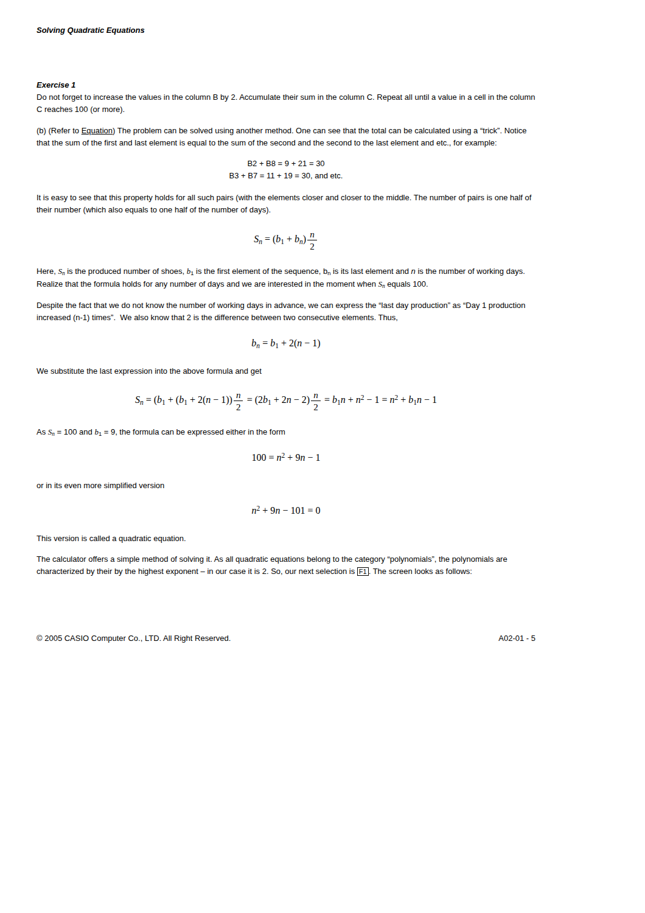Solving Quadratic Equations
Exercise 1
Do not forget to increase the values in the column B by 2. Accumulate their sum in the column C. Repeat all until a value in a cell in the column C reaches 100 (or more).
(b) (Refer to Equation) The problem can be solved using another method. One can see that the total can be calculated using a “trick”. Notice that the sum of the first and last element is equal to the sum of the second and the second to the last element and etc., for example:
B2 + B8 = 9 + 21 = 30
B3 + B7 = 11 + 19 = 30, and etc.
It is easy to see that this property holds for all such pairs (with the elements closer and closer to the middle. The number of pairs is one half of their number (which also equals to one half of the number of days).
Sn = (b1 + bn)n 2
Here, Sn is the produced number of shoes, b1 is the first element of the sequence, bn is its last element and n is the number of working days. Realize that the formula holds for any number of days and we are interested in the moment when Sn equals 100.
Despite the fact that we do not know the number of working days in advance, we can express the “last day production” as “Day 1 production increased (n-1) times”. We also know that 2 is the difference between two consecutive elements. Thus,
bn = b1 + 2(n − 1)
We substitute the last expression into the above formula and get
Sn = (b1 + (b1 + 2(n − 1))n 2 = (2b1 + 2n − 2)n 2 = b1n + n2 − 1 = n2 + b1n − 1
As Sn = 100 and b1 = 9, the formula can be expressed either in the form
100 = n2 + 9n − 1
or in its even more simplified version
n2 + 9n − 101 = 0
This version is called a quadratic equation.
The calculator offers a simple method of solving it. As all quadratic equations belong to the category “polynomials”, the polynomials are characterized by their by the highest exponent – in our case it is 2. So, our next selection is F1. The screen looks as follows:
© 2005 CASIO Computer Co., LTD. All Right Reserved. A02-01 - 5